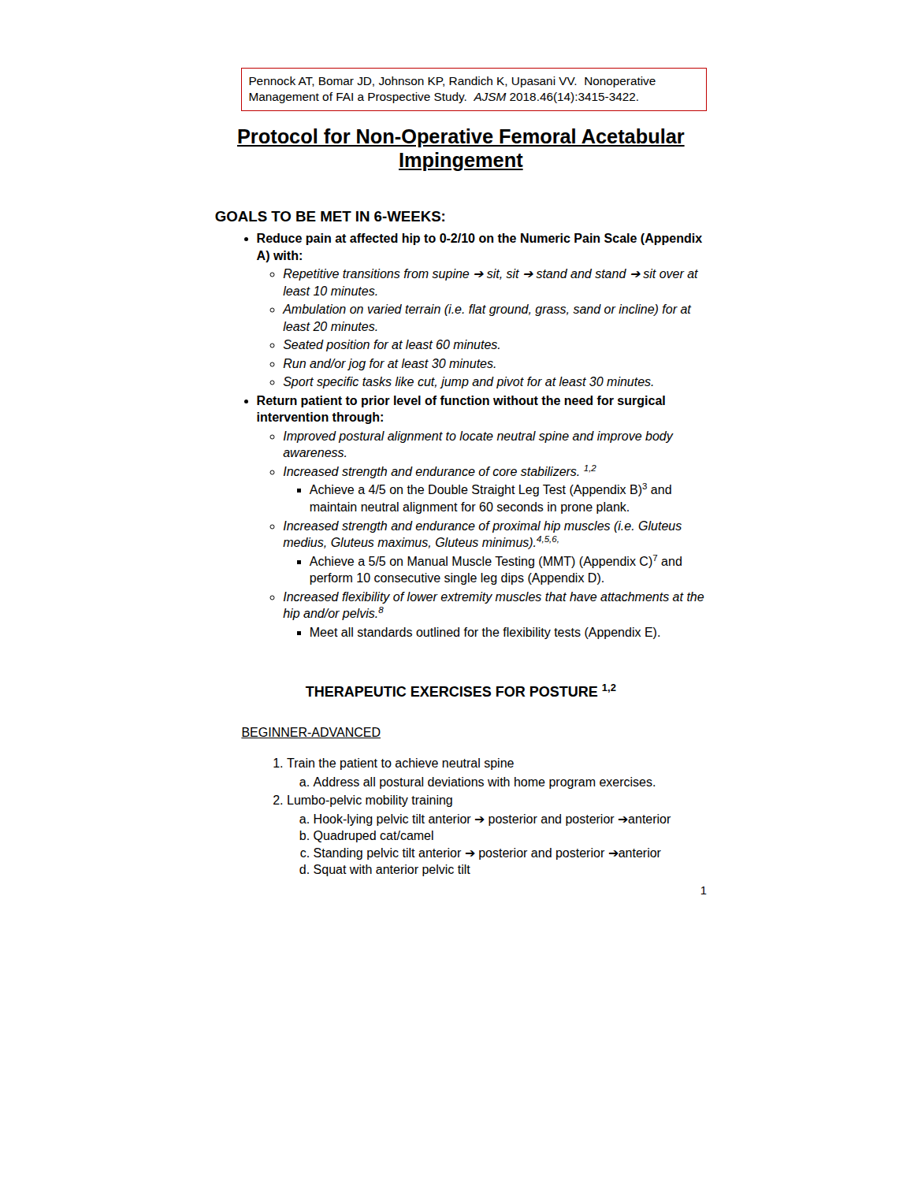Pennock AT, Bomar JD, Johnson KP, Randich K, Upasani VV. Nonoperative Management of FAI a Prospective Study. AJSM 2018.46(14):3415-3422.
Protocol for Non-Operative Femoral Acetabular Impingement
GOALS TO BE MET IN 6-WEEKS:
Reduce pain at affected hip to 0-2/10 on the Numeric Pain Scale (Appendix A) with:
Repetitive transitions from supine ➔ sit, sit ➔ stand and stand ➔ sit over at least 10 minutes.
Ambulation on varied terrain (i.e. flat ground, grass, sand or incline) for at least 20 minutes.
Seated position for at least 60 minutes.
Run and/or jog for at least 30 minutes.
Sport specific tasks like cut, jump and pivot for at least 30 minutes.
Return patient to prior level of function without the need for surgical intervention through:
Improved postural alignment to locate neutral spine and improve body awareness.
Increased strength and endurance of core stabilizers. 1,2
Achieve a 4/5 on the Double Straight Leg Test (Appendix B)3 and maintain neutral alignment for 60 seconds in prone plank.
Increased strength and endurance of proximal hip muscles (i.e. Gluteus medius, Gluteus maximus, Gluteus minimus).4,5,6,
Achieve a 5/5 on Manual Muscle Testing (MMT) (Appendix C)7 and perform 10 consecutive single leg dips (Appendix D).
Increased flexibility of lower extremity muscles that have attachments at the hip and/or pelvis.8
Meet all standards outlined for the flexibility tests (Appendix E).
THERAPEUTIC EXERCISES FOR POSTURE 1,2
BEGINNER-ADVANCED
Train the patient to achieve neutral spine
Address all postural deviations with home program exercises.
Lumbo-pelvic mobility training
Hook-lying pelvic tilt anterior ➔ posterior and posterior ➔anterior
Quadruped cat/camel
Standing pelvic tilt anterior ➔ posterior and posterior ➔anterior
Squat with anterior pelvic tilt
1